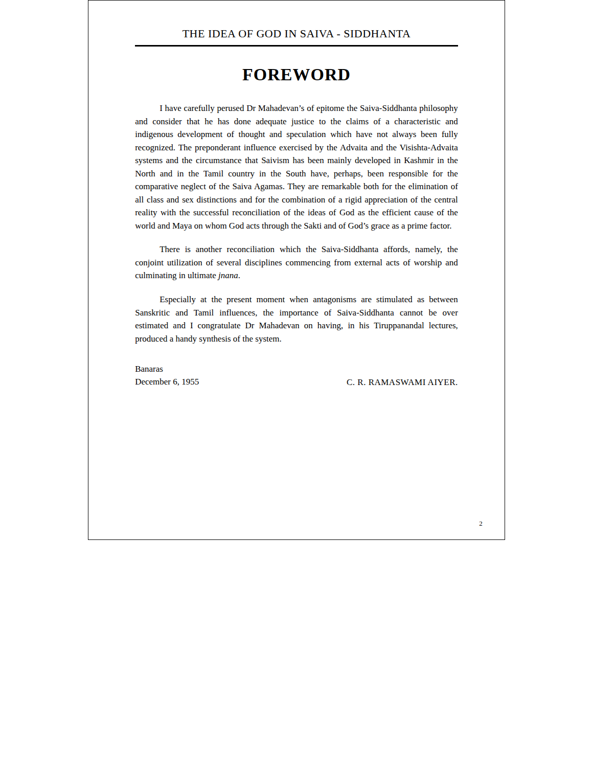THE IDEA OF GOD IN SAIVA - SIDDHANTA
FOREWORD
I have carefully perused Dr Mahadevan’s of epitome the Saiva-Siddhanta philosophy and consider that he has done adequate justice to the claims of a characteristic and indigenous development of thought and speculation which have not always been fully recognized. The preponderant influence exercised by the Advaita and the Visishta-Advaita systems and the circumstance that Saivism has been mainly developed in Kashmir in the North and in the Tamil country in the South have, perhaps, been responsible for the comparative neglect of the Saiva Agamas. They are remarkable both for the elimination of all class and sex distinctions and for the combination of a rigid appreciation of the central reality with the successful reconciliation of the ideas of God as the efficient cause of the world and Maya on whom God acts through the Sakti and of God’s grace as a prime factor.
There is another reconciliation which the Saiva-Siddhanta affords, namely, the conjoint utilization of several disciplines commencing from external acts of worship and culminating in ultimate jnana.
Especially at the present moment when antagonisms are stimulated as between Sanskritic and Tamil influences, the importance of Saiva-Siddhanta cannot be over estimated and I congratulate Dr Mahadevan on having, in his Tiruppanandal lectures, produced a handy synthesis of the system.
Banaras
December 6, 1955
C. R. RAMASWAMI AIYER.
2